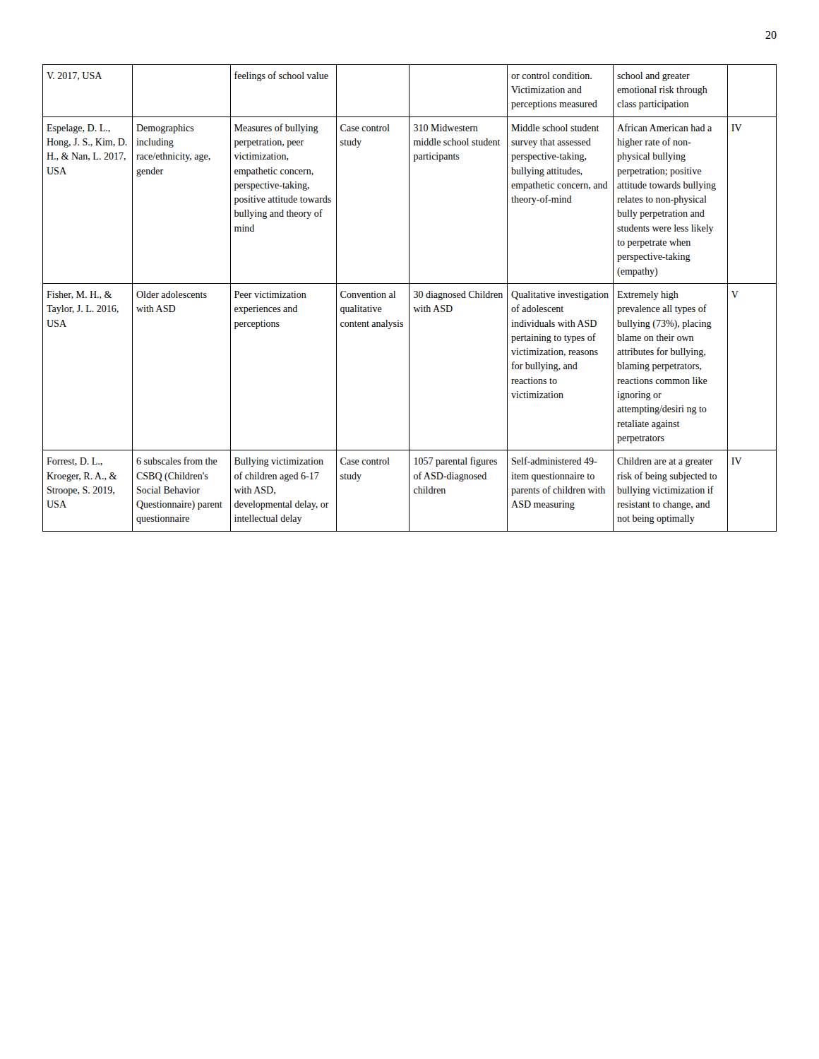20
| V. 2017, USA | | feelings of school value | | | or control condition. Victimization and perceptions measured | school and greater emotional risk through class participation | |
| Espelage, D. L., Hong, J. S., Kim, D. H., & Nan, L. 2017, USA | Demographics including race/ethnicity, age, gender | Measures of bullying perpetration, peer victimization, empathetic concern, perspective-taking, positive attitude towards bullying and theory of mind | Case control study | 310 Midwestern middle school student participants | Middle school student survey that assessed perspective-taking, bullying attitudes, empathetic concern, and theory-of-mind | African American had a higher rate of non-physical bullying perpetration; positive attitude towards bullying relates to non-physical bully perpetration and students were less likely to perpetrate when perspective-taking (empathy) | IV |
| Fisher, M. H., & Taylor, J. L. 2016, USA | Older adolescents with ASD | Peer victimization experiences and perceptions | Convention al qualitative content analysis | 30 diagnosed Children with ASD | Qualitative investigation of adolescent individuals with ASD pertaining to types of victimization, reasons for bullying, and reactions to victimization | Extremely high prevalence all types of bullying (73%), placing blame on their own attributes for bullying, blaming perpetrators, reactions common like ignoring or attempting/desiri ng to retaliate against perpetrators | V |
| Forrest, D. L., Kroeger, R. A., & Stroope, S. 2019, USA | 6 subscales from the CSBQ (Children's Social Behavior Questionnaire) parent questionnaire | Bullying victimization of children aged 6-17 with ASD, developmental delay, or intellectual delay | Case control study | 1057 parental figures of ASD-diagnosed children | Self-administered 49-item questionnaire to parents of children with ASD measuring | Children are at a greater risk of being subjected to bullying victimization if resistant to change, and not being optimally | IV |